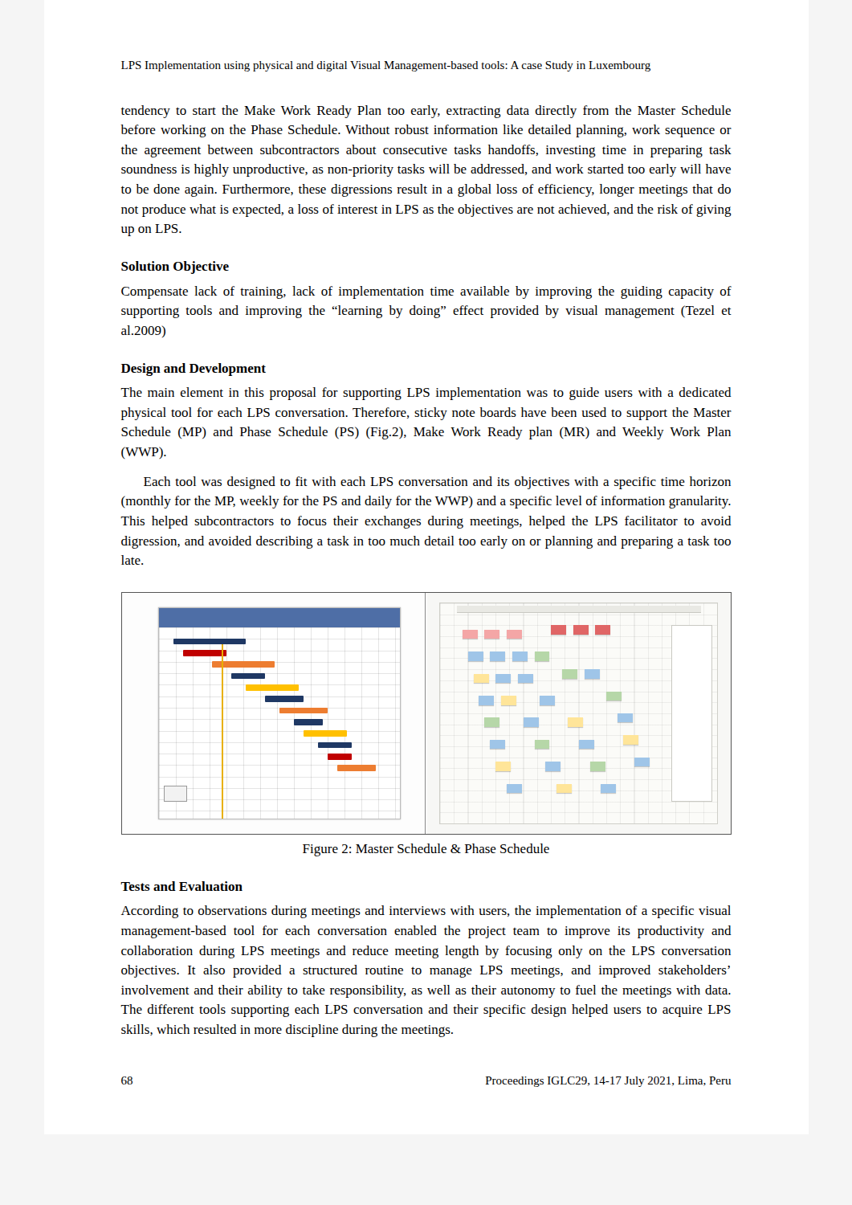LPS Implementation using physical and digital Visual Management-based tools: A case Study in Luxembourg
tendency to start the Make Work Ready Plan too early, extracting data directly from the Master Schedule before working on the Phase Schedule. Without robust information like detailed planning, work sequence or the agreement between subcontractors about consecutive tasks handoffs, investing time in preparing task soundness is highly unproductive, as non-priority tasks will be addressed, and work started too early will have to be done again. Furthermore, these digressions result in a global loss of efficiency, longer meetings that do not produce what is expected, a loss of interest in LPS as the objectives are not achieved, and the risk of giving up on LPS.
Solution Objective
Compensate lack of training, lack of implementation time available by improving the guiding capacity of supporting tools and improving the “learning by doing” effect provided by visual management (Tezel et al.2009)
Design and Development
The main element in this proposal for supporting LPS implementation was to guide users with a dedicated physical tool for each LPS conversation. Therefore, sticky note boards have been used to support the Master Schedule (MP) and Phase Schedule (PS) (Fig.2), Make Work Ready plan (MR) and Weekly Work Plan (WWP).
Each tool was designed to fit with each LPS conversation and its objectives with a specific time horizon (monthly for the MP, weekly for the PS and daily for the WWP) and a specific level of information granularity. This helped subcontractors to focus their exchanges during meetings, helped the LPS facilitator to avoid digression, and avoided describing a task in too much detail too early on or planning and preparing a task too late.
Figure 2: Master Schedule & Phase Schedule
Tests and Evaluation
According to observations during meetings and interviews with users, the implementation of a specific visual management-based tool for each conversation enabled the project team to improve its productivity and collaboration during LPS meetings and reduce meeting length by focusing only on the LPS conversation objectives. It also provided a structured routine to manage LPS meetings, and improved stakeholders’ involvement and their ability to take responsibility, as well as their autonomy to fuel the meetings with data. The different tools supporting each LPS conversation and their specific design helped users to acquire LPS skills, which resulted in more discipline during the meetings.
68
Proceedings IGLC29, 14-17 July 2021, Lima, Peru